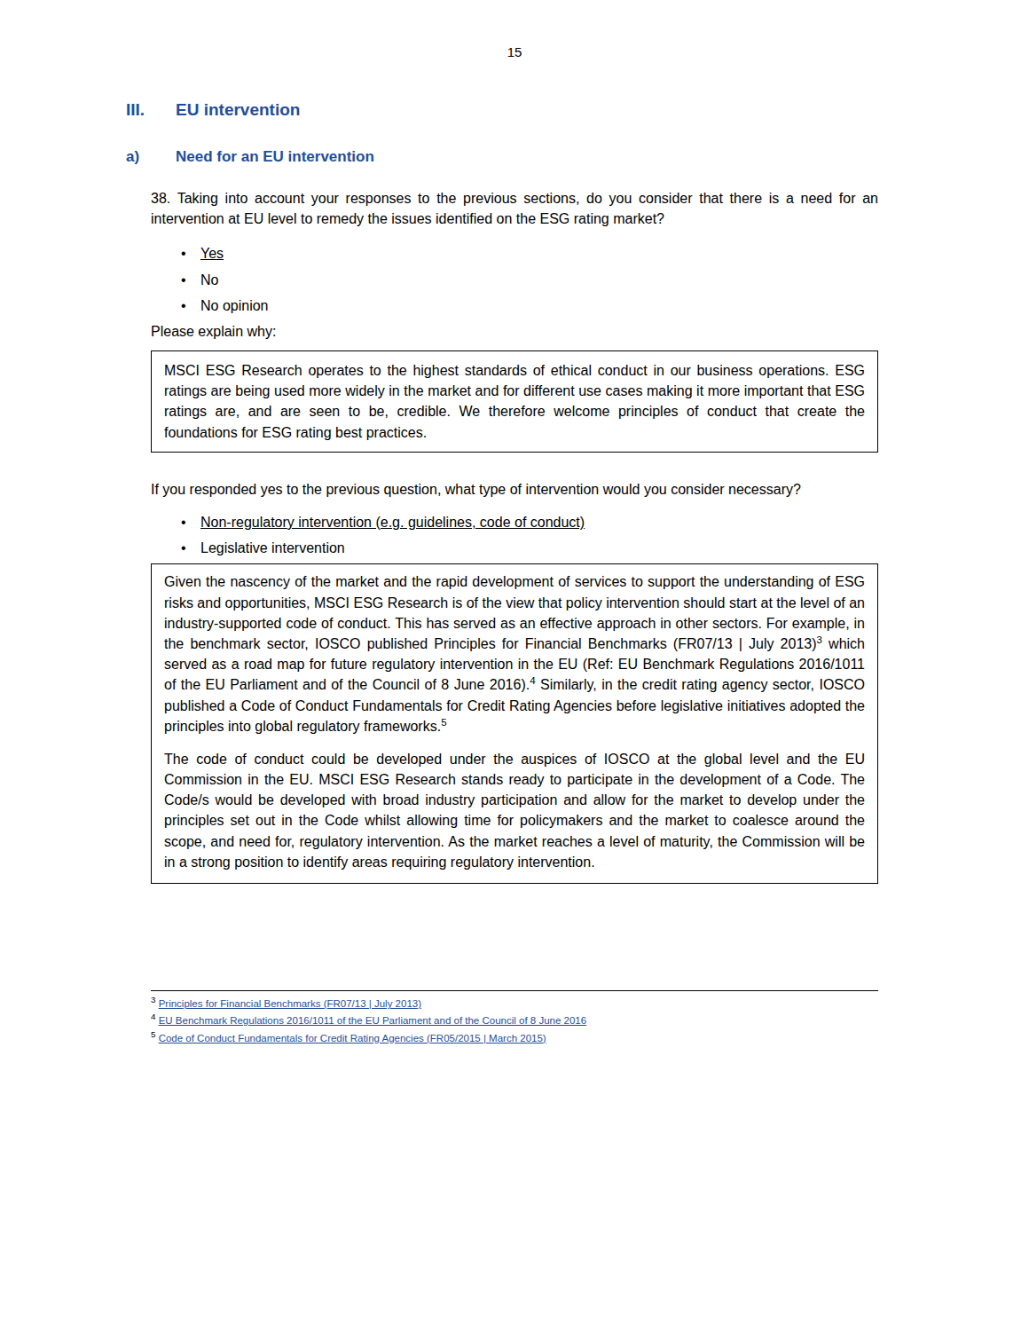15
III. EU intervention
a) Need for an EU intervention
38. Taking into account your responses to the previous sections, do you consider that there is a need for an intervention at EU level to remedy the issues identified on the ESG rating market?
Yes
No
No opinion
Please explain why:
MSCI ESG Research operates to the highest standards of ethical conduct in our business operations. ESG ratings are being used more widely in the market and for different use cases making it more important that ESG ratings are, and are seen to be, credible. We therefore welcome principles of conduct that create the foundations for ESG rating best practices.
If you responded yes to the previous question, what type of intervention would you consider necessary?
Non-regulatory intervention (e.g. guidelines, code of conduct)
Legislative intervention
Given the nascency of the market and the rapid development of services to support the understanding of ESG risks and opportunities, MSCI ESG Research is of the view that policy intervention should start at the level of an industry-supported code of conduct. This has served as an effective approach in other sectors. For example, in the benchmark sector, IOSCO published Principles for Financial Benchmarks (FR07/13 | July 2013)3 which served as a road map for future regulatory intervention in the EU (Ref: EU Benchmark Regulations 2016/1011 of the EU Parliament and of the Council of 8 June 2016).4 Similarly, in the credit rating agency sector, IOSCO published a Code of Conduct Fundamentals for Credit Rating Agencies before legislative initiatives adopted the principles into global regulatory frameworks.5
The code of conduct could be developed under the auspices of IOSCO at the global level and the EU Commission in the EU. MSCI ESG Research stands ready to participate in the development of a Code. The Code/s would be developed with broad industry participation and allow for the market to develop under the principles set out in the Code whilst allowing time for policymakers and the market to coalesce around the scope, and need for, regulatory intervention. As the market reaches a level of maturity, the Commission will be in a strong position to identify areas requiring regulatory intervention.
3 Principles for Financial Benchmarks (FR07/13 | July 2013)
4 EU Benchmark Regulations 2016/1011 of the EU Parliament and of the Council of 8 June 2016
5 Code of Conduct Fundamentals for Credit Rating Agencies (FR05/2015 | March 2015)